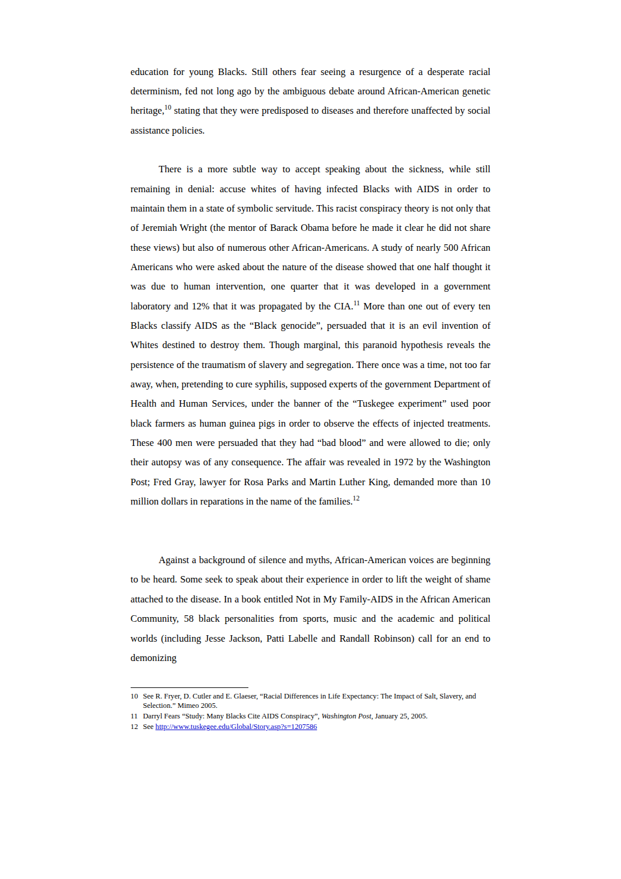education for young Blacks. Still others fear seeing a resurgence of a desperate racial determinism, fed not long ago by the ambiguous debate around African-American genetic heritage,10 stating that they were predisposed to diseases and therefore unaffected by social assistance policies.
There is a more subtle way to accept speaking about the sickness, while still remaining in denial: accuse whites of having infected Blacks with AIDS in order to maintain them in a state of symbolic servitude. This racist conspiracy theory is not only that of Jeremiah Wright (the mentor of Barack Obama before he made it clear he did not share these views) but also of numerous other African-Americans. A study of nearly 500 African Americans who were asked about the nature of the disease showed that one half thought it was due to human intervention, one quarter that it was developed in a government laboratory and 12% that it was propagated by the CIA.11 More than one out of every ten Blacks classify AIDS as the “Black genocide”, persuaded that it is an evil invention of Whites destined to destroy them. Though marginal, this paranoid hypothesis reveals the persistence of the traumatism of slavery and segregation. There once was a time, not too far away, when, pretending to cure syphilis, supposed experts of the government Department of Health and Human Services, under the banner of the “Tuskegee experiment” used poor black farmers as human guinea pigs in order to observe the effects of injected treatments. These 400 men were persuaded that they had “bad blood” and were allowed to die; only their autopsy was of any consequence. The affair was revealed in 1972 by the Washington Post; Fred Gray, lawyer for Rosa Parks and Martin Luther King, demanded more than 10 million dollars in reparations in the name of the families.12
Against a background of silence and myths, African-American voices are beginning to be heard. Some seek to speak about their experience in order to lift the weight of shame attached to the disease. In a book entitled Not in My Family-AIDS in the African American Community, 58 black personalities from sports, music and the academic and political worlds (including Jesse Jackson, Patti Labelle and Randall Robinson) call for an end to demonizing
10
See R. Fryer, D. Cutler and E. Glaeser, “Racial Differences in Life Expectancy: The Impact of Salt, Slavery, and Selection.” Mimeo 2005.
11
Darryl Fears “Study: Many Blacks Cite AIDS Conspiracy”, Washington Post, January 25, 2005.
12
See http://www.tuskegee.edu/Global/Story.asp?s=1207586